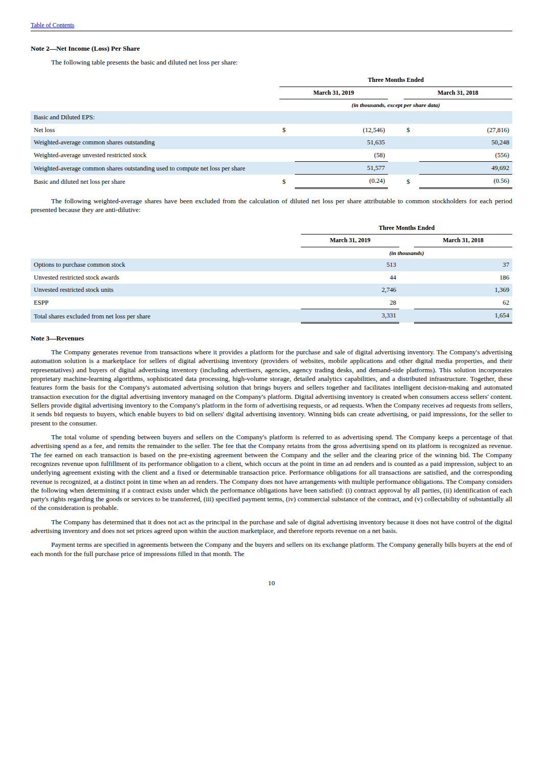Table of Contents
Note 2—Net Income (Loss) Per Share
The following table presents the basic and diluted net loss per share:
| | Three Months Ended |
| | March 31, 2019 | | March 31, 2018 |
| | (in thousands, except per share data) |
| Basic and Diluted EPS: | | | | | |
| Net loss | $ | (12,546) | | $ | (27,816) |
| Weighted-average common shares outstanding | | 51,635 | | | 50,248 |
| Weighted-average unvested restricted stock | | (58) | | | (556) |
| Weighted-average common shares outstanding used to compute net loss per share | | 51,577 | | | 49,692 |
| Basic and diluted net loss per share | $ | (0.24) | | $ | (0.56) |
The following weighted-average shares have been excluded from the calculation of diluted net loss per share attributable to common stockholders for each period presented because they are anti-dilutive:
| | Three Months Ended |
| | March 31, 2019 | | March 31, 2018 |
| | (in thousands) |
| Options to purchase common stock | 513 | | 37 |
| Unvested restricted stock awards | 44 | | 186 |
| Unvested restricted stock units | 2,746 | | 1,369 |
| ESPP | 28 | | 62 |
| Total shares excluded from net loss per share | 3,331 | | 1,654 |
Note 3—Revenues
The Company generates revenue from transactions where it provides a platform for the purchase and sale of digital advertising inventory. The Company's advertising automation solution is a marketplace for sellers of digital advertising inventory (providers of websites, mobile applications and other digital media properties, and their representatives) and buyers of digital advertising inventory (including advertisers, agencies, agency trading desks, and demand-side platforms). This solution incorporates proprietary machine-learning algorithms, sophisticated data processing, high-volume storage, detailed analytics capabilities, and a distributed infrastructure. Together, these features form the basis for the Company's automated advertising solution that brings buyers and sellers together and facilitates intelligent decision-making and automated transaction execution for the digital advertising inventory managed on the Company's platform. Digital advertising inventory is created when consumers access sellers' content. Sellers provide digital advertising inventory to the Company's platform in the form of advertising requests, or ad requests. When the Company receives ad requests from sellers, it sends bid requests to buyers, which enable buyers to bid on sellers' digital advertising inventory. Winning bids can create advertising, or paid impressions, for the seller to present to the consumer.
The total volume of spending between buyers and sellers on the Company's platform is referred to as advertising spend. The Company keeps a percentage of that advertising spend as a fee, and remits the remainder to the seller. The fee that the Company retains from the gross advertising spend on its platform is recognized as revenue. The fee earned on each transaction is based on the pre-existing agreement between the Company and the seller and the clearing price of the winning bid. The Company recognizes revenue upon fulfillment of its performance obligation to a client, which occurs at the point in time an ad renders and is counted as a paid impression, subject to an underlying agreement existing with the client and a fixed or determinable transaction price. Performance obligations for all transactions are satisfied, and the corresponding revenue is recognized, at a distinct point in time when an ad renders. The Company does not have arrangements with multiple performance obligations. The Company considers the following when determining if a contract exists under which the performance obligations have been satisfied: (i) contract approval by all parties, (ii) identification of each party's rights regarding the goods or services to be transferred, (iii) specified payment terms, (iv) commercial substance of the contract, and (v) collectability of substantially all of the consideration is probable.
The Company has determined that it does not act as the principal in the purchase and sale of digital advertising inventory because it does not have control of the digital advertising inventory and does not set prices agreed upon within the auction marketplace, and therefore reports revenue on a net basis.
Payment terms are specified in agreements between the Company and the buyers and sellers on its exchange platform. The Company generally bills buyers at the end of each month for the full purchase price of impressions filled in that month. The
10